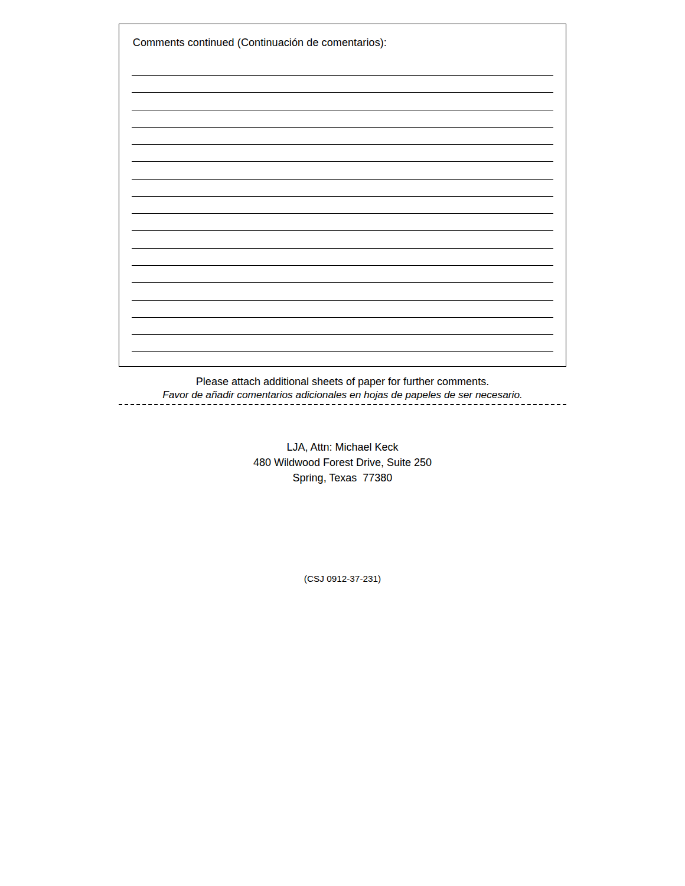Comments continued (Continuación de comentarios):
Please attach additional sheets of paper for further comments.
Favor de añadir comentarios adicionales en hojas de papeles de ser necesario.
LJA, Attn: Michael Keck
480 Wildwood Forest Drive, Suite 250
Spring, Texas 77380
(CSJ 0912-37-231)